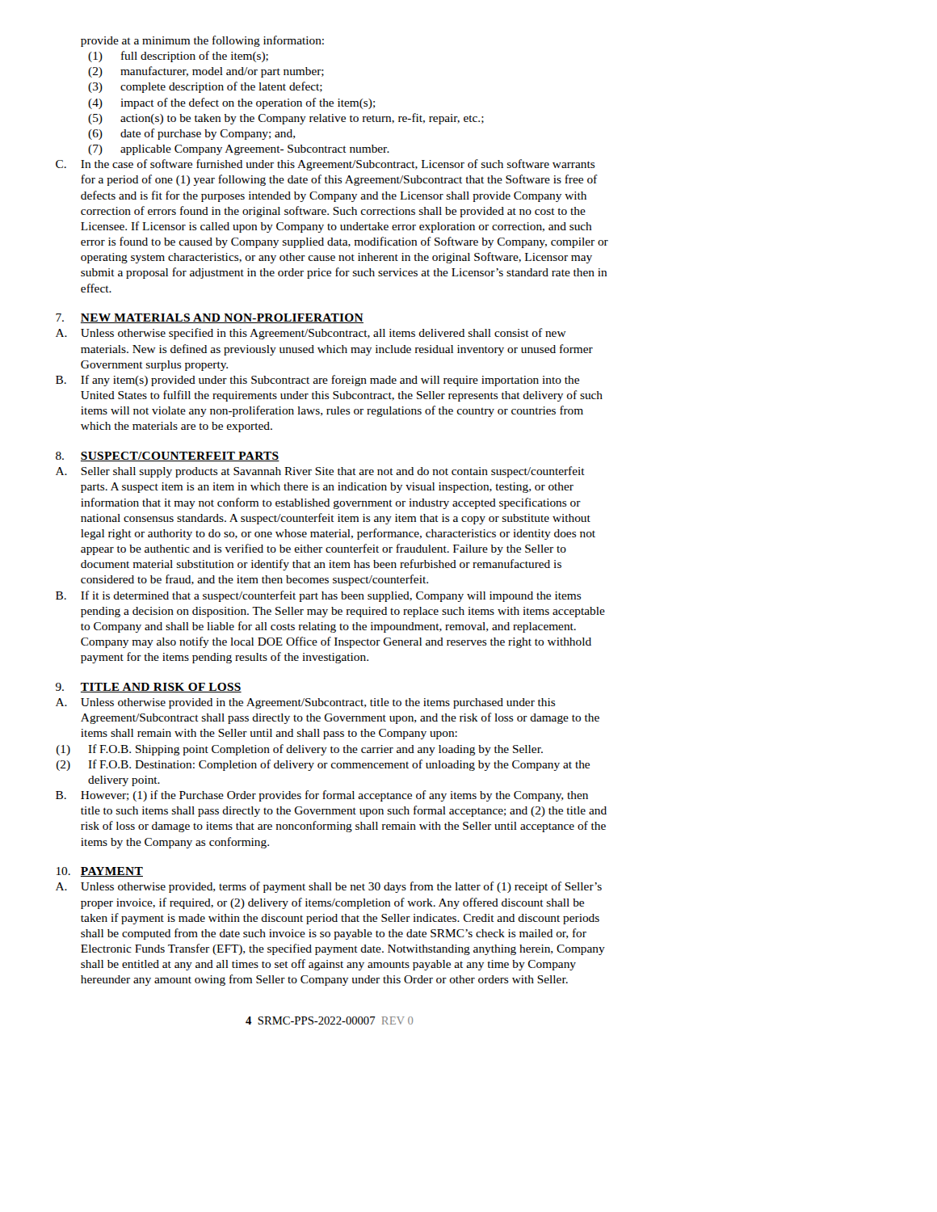provide at a minimum the following information:
(1) full description of the item(s);
(2) manufacturer, model and/or part number;
(3) complete description of the latent defect;
(4) impact of the defect on the operation of the item(s);
(5) action(s) to be taken by the Company relative to return, re-fit, repair, etc.;
(6) date of purchase by Company; and,
(7) applicable Company Agreement- Subcontract number.
C. In the case of software furnished under this Agreement/Subcontract, Licensor of such software warrants for a period of one (1) year following the date of this Agreement/Subcontract that the Software is free of defects and is fit for the purposes intended by Company and the Licensor shall provide Company with correction of errors found in the original software. Such corrections shall be provided at no cost to the Licensee. If Licensor is called upon by Company to undertake error exploration or correction, and such error is found to be caused by Company supplied data, modification of Software by Company, compiler or operating system characteristics, or any other cause not inherent in the original Software, Licensor may submit a proposal for adjustment in the order price for such services at the Licensor’s standard rate then in effect.
7. NEW MATERIALS AND NON-PROLIFERATION
A. Unless otherwise specified in this Agreement/Subcontract, all items delivered shall consist of new materials. New is defined as previously unused which may include residual inventory or unused former Government surplus property.
B. If any item(s) provided under this Subcontract are foreign made and will require importation into the United States to fulfill the requirements under this Subcontract, the Seller represents that delivery of such items will not violate any non-proliferation laws, rules or regulations of the country or countries from which the materials are to be exported.
8. SUSPECT/COUNTERFEIT PARTS
A. Seller shall supply products at Savannah River Site that are not and do not contain suspect/counterfeit parts. A suspect item is an item in which there is an indication by visual inspection, testing, or other information that it may not conform to established government or industry accepted specifications or national consensus standards. A suspect/counterfeit item is any item that is a copy or substitute without legal right or authority to do so, or one whose material, performance, characteristics or identity does not appear to be authentic and is verified to be either counterfeit or fraudulent. Failure by the Seller to document material substitution or identify that an item has been refurbished or remanufactured is considered to be fraud, and the item then becomes suspect/counterfeit.
B. If it is determined that a suspect/counterfeit part has been supplied, Company will impound the items pending a decision on disposition. The Seller may be required to replace such items with items acceptable to Company and shall be liable for all costs relating to the impoundment, removal, and replacement. Company may also notify the local DOE Office of Inspector General and reserves the right to withhold payment for the items pending results of the investigation.
9. TITLE AND RISK OF LOSS
A. Unless otherwise provided in the Agreement/Subcontract, title to the items purchased under this Agreement/Subcontract shall pass directly to the Government upon, and the risk of loss or damage to the items shall remain with the Seller until and shall pass to the Company upon:
(1) If F.O.B. Shipping point Completion of delivery to the carrier and any loading by the Seller.
(2) If F.O.B. Destination: Completion of delivery or commencement of unloading by the Company at the delivery point.
B. However; (1) if the Purchase Order provides for formal acceptance of any items by the Company, then title to such items shall pass directly to the Government upon such formal acceptance; and (2) the title and risk of loss or damage to items that are nonconforming shall remain with the Seller until acceptance of the items by the Company as conforming.
10. PAYMENT
A. Unless otherwise provided, terms of payment shall be net 30 days from the latter of (1) receipt of Seller’s proper invoice, if required, or (2) delivery of items/completion of work. Any offered discount shall be taken if payment is made within the discount period that the Seller indicates. Credit and discount periods shall be computed from the date such invoice is so payable to the date SRMC’s check is mailed or, for Electronic Funds Transfer (EFT), the specified payment date. Notwithstanding anything herein, Company shall be entitled at any and all times to set off against any amounts payable at any time by Company hereunder any amount owing from Seller to Company under this Order or other orders with Seller.
4 SRMC-PPS-2022-00007 REV 0